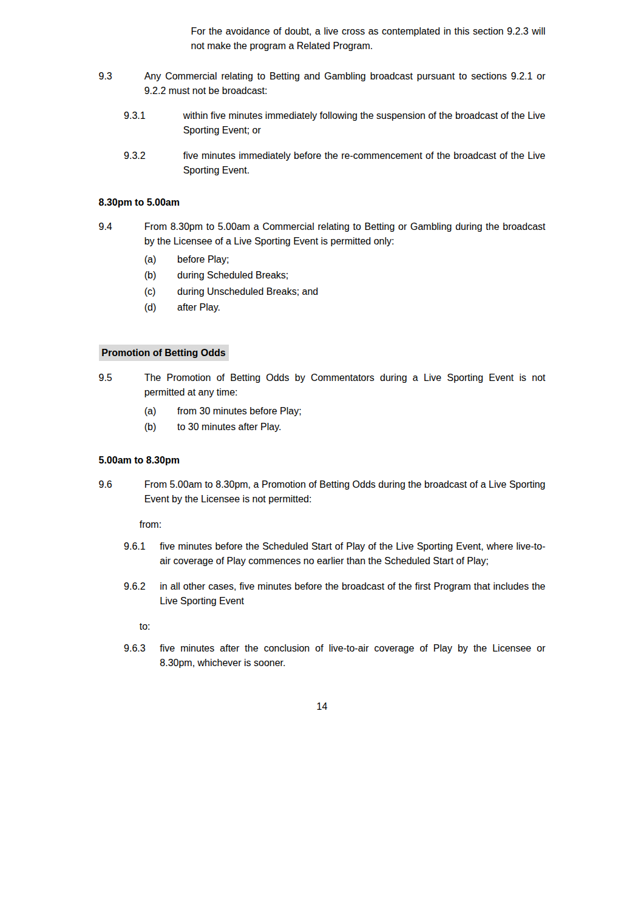For the avoidance of doubt, a live cross as contemplated in this section 9.2.3 will not make the program a Related Program.
9.3
Any Commercial relating to Betting and Gambling broadcast pursuant to sections 9.2.1 or 9.2.2 must not be broadcast:
9.3.1
within five minutes immediately following the suspension of the broadcast of the Live Sporting Event; or
9.3.2
five minutes immediately before the re-commencement of the broadcast of the Live Sporting Event.
8.30pm to 5.00am
9.4
From 8.30pm to 5.00am a Commercial relating to Betting or Gambling during the broadcast by the Licensee of a Live Sporting Event is permitted only:
(a) before Play;
(b) during Scheduled Breaks;
(c) during Unscheduled Breaks; and
(d) after Play.
Promotion of Betting Odds
9.5
The Promotion of Betting Odds by Commentators during a Live Sporting Event is not permitted at any time:
(a) from 30 minutes before Play;
(b) to 30 minutes after Play.
5.00am to 8.30pm
9.6
From 5.00am to 8.30pm, a Promotion of Betting Odds during the broadcast of a Live Sporting Event by the Licensee is not permitted:
from:
9.6.1
five minutes before the Scheduled Start of Play of the Live Sporting Event, where live-to-air coverage of Play commences no earlier than the Scheduled Start of Play;
9.6.2
in all other cases, five minutes before the broadcast of the first Program that includes the Live Sporting Event
to:
9.6.3
five minutes after the conclusion of live-to-air coverage of Play by the Licensee or 8.30pm, whichever is sooner.
14